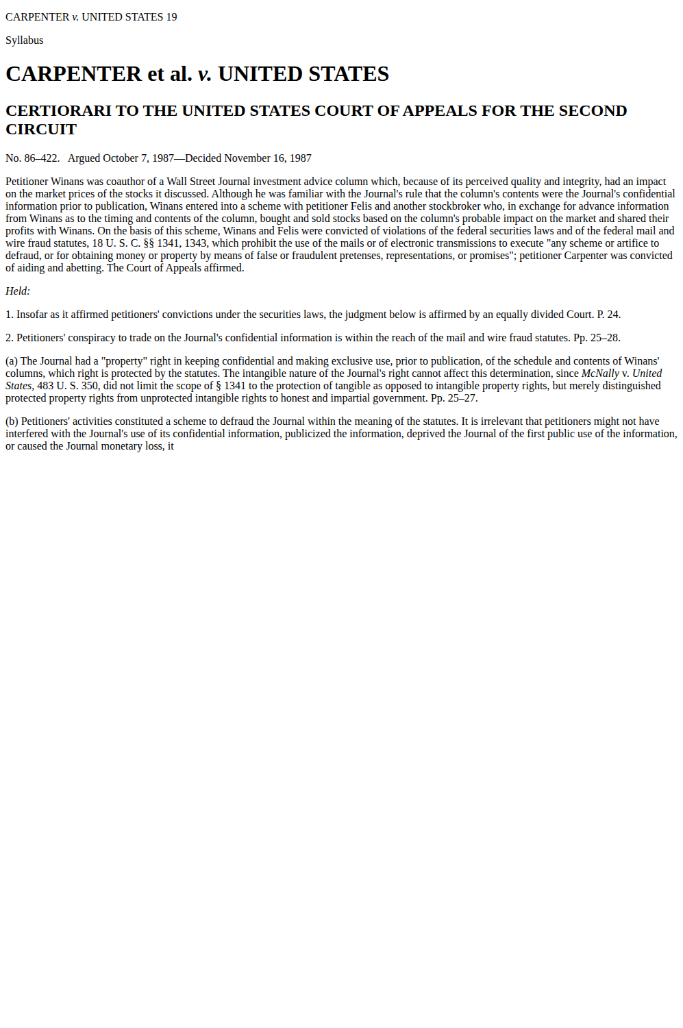CARPENTER v. UNITED STATES 19
Syllabus
CARPENTER et al. v. UNITED STATES
CERTIORARI TO THE UNITED STATES COURT OF APPEALS FOR THE SECOND CIRCUIT
No. 86–422. Argued October 7, 1987—Decided November 16, 1987
Petitioner Winans was coauthor of a Wall Street Journal investment advice column which, because of its perceived quality and integrity, had an impact on the market prices of the stocks it discussed. Although he was familiar with the Journal's rule that the column's contents were the Journal's confidential information prior to publication, Winans entered into a scheme with petitioner Felis and another stockbroker who, in exchange for advance information from Winans as to the timing and contents of the column, bought and sold stocks based on the column's probable impact on the market and shared their profits with Winans. On the basis of this scheme, Winans and Felis were convicted of violations of the federal securities laws and of the federal mail and wire fraud statutes, 18 U. S. C. §§ 1341, 1343, which prohibit the use of the mails or of electronic transmissions to execute "any scheme or artifice to defraud, or for obtaining money or property by means of false or fraudulent pretenses, representations, or promises"; petitioner Carpenter was convicted of aiding and abetting. The Court of Appeals affirmed.
Held:
1. Insofar as it affirmed petitioners' convictions under the securities laws, the judgment below is affirmed by an equally divided Court. P. 24.
2. Petitioners' conspiracy to trade on the Journal's confidential information is within the reach of the mail and wire fraud statutes. Pp. 25–28.
(a) The Journal had a "property" right in keeping confidential and making exclusive use, prior to publication, of the schedule and contents of Winans' columns, which right is protected by the statutes. The intangible nature of the Journal's right cannot affect this determination, since McNally v. United States, 483 U. S. 350, did not limit the scope of § 1341 to the protection of tangible as opposed to intangible property rights, but merely distinguished protected property rights from unprotected intangible rights to honest and impartial government. Pp. 25–27.
(b) Petitioners' activities constituted a scheme to defraud the Journal within the meaning of the statutes. It is irrelevant that petitioners might not have interfered with the Journal's use of its confidential information, publicized the information, deprived the Journal of the first public use of the information, or caused the Journal monetary loss, it